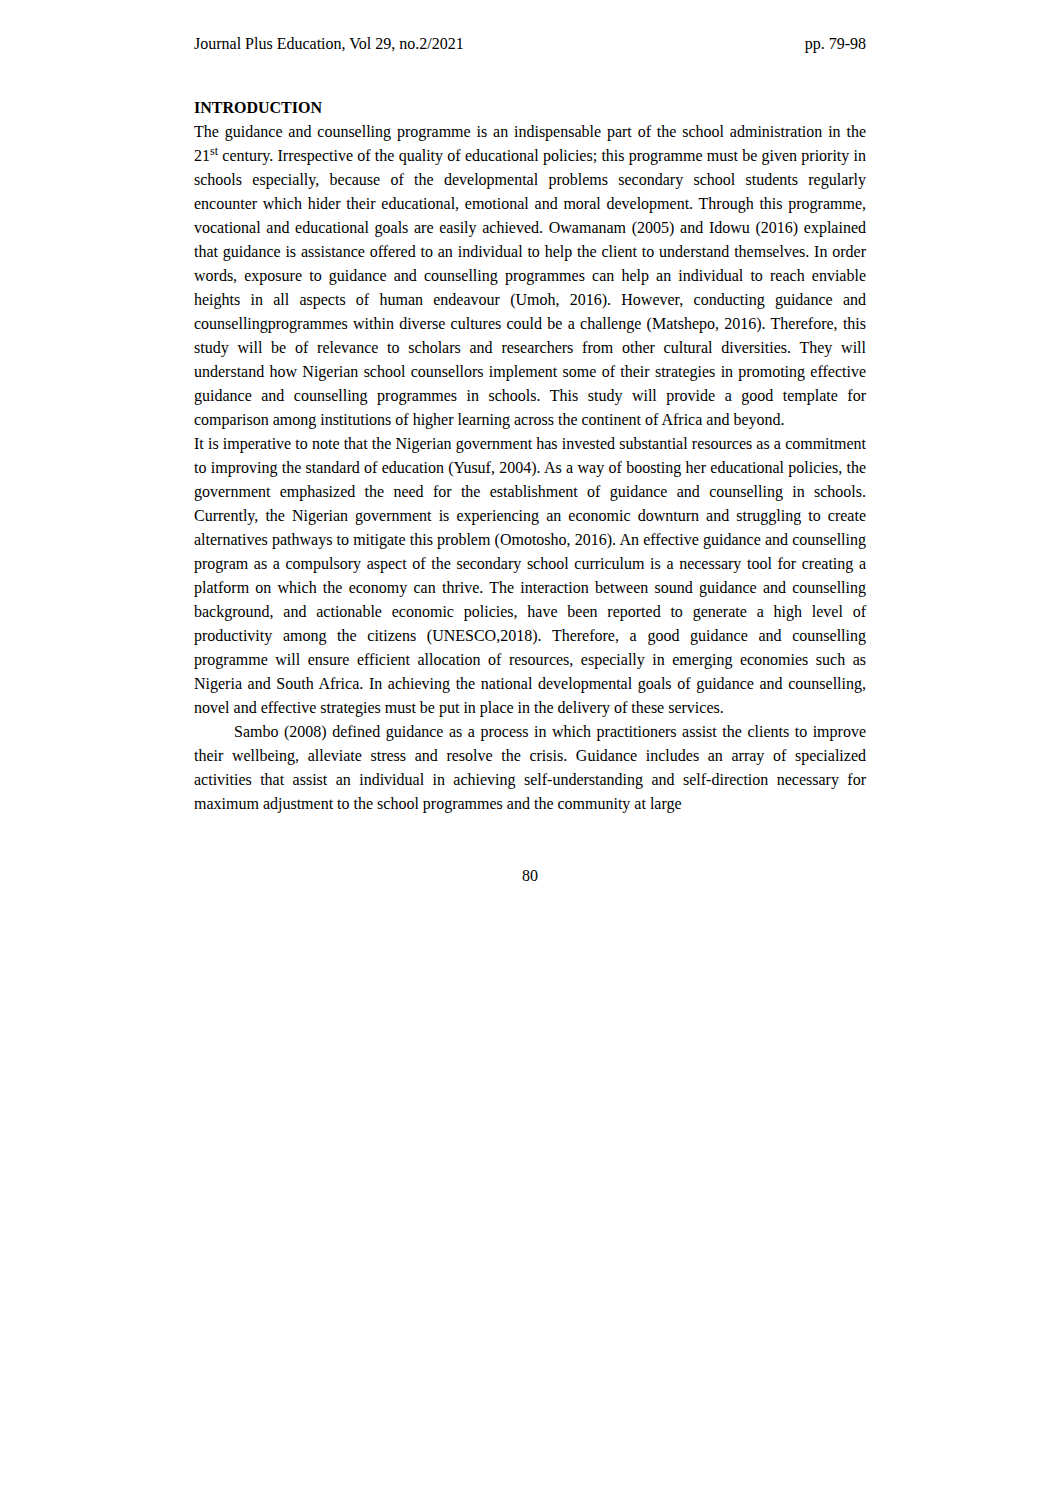Journal Plus Education, Vol 29, no.2/2021 pp. 79-98
Introduction
The guidance and counselling programme is an indispensable part of the school administration in the 21st century. Irrespective of the quality of educational policies; this programme must be given priority in schools especially, because of the developmental problems secondary school students regularly encounter which hider their educational, emotional and moral development. Through this programme, vocational and educational goals are easily achieved. Owamanam (2005) and Idowu (2016) explained that guidance is assistance offered to an individual to help the client to understand themselves. In order words, exposure to guidance and counselling programmes can help an individual to reach enviable heights in all aspects of human endeavour (Umoh, 2016). However, conducting guidance and counsellingprogrammes within diverse cultures could be a challenge (Matshepo, 2016). Therefore, this study will be of relevance to scholars and researchers from other cultural diversities. They will understand how Nigerian school counsellors implement some of their strategies in promoting effective guidance and counselling programmes in schools. This study will provide a good template for comparison among institutions of higher learning across the continent of Africa and beyond.
It is imperative to note that the Nigerian government has invested substantial resources as a commitment to improving the standard of education (Yusuf, 2004). As a way of boosting her educational policies, the government emphasized the need for the establishment of guidance and counselling in schools. Currently, the Nigerian government is experiencing an economic downturn and struggling to create alternatives pathways to mitigate this problem (Omotosho, 2016). An effective guidance and counselling program as a compulsory aspect of the secondary school curriculum is a necessary tool for creating a platform on which the economy can thrive. The interaction between sound guidance and counselling background, and actionable economic policies, have been reported to generate a high level of productivity among the citizens (UNESCO,2018). Therefore, a good guidance and counselling programme will ensure efficient allocation of resources, especially in emerging economies such as Nigeria and South Africa. In achieving the national developmental goals of guidance and counselling, novel and effective strategies must be put in place in the delivery of these services.
Sambo (2008) defined guidance as a process in which practitioners assist the clients to improve their wellbeing, alleviate stress and resolve the crisis. Guidance includes an array of specialized activities that assist an individual in achieving self-understanding and self-direction necessary for maximum adjustment to the school programmes and the community at large
80